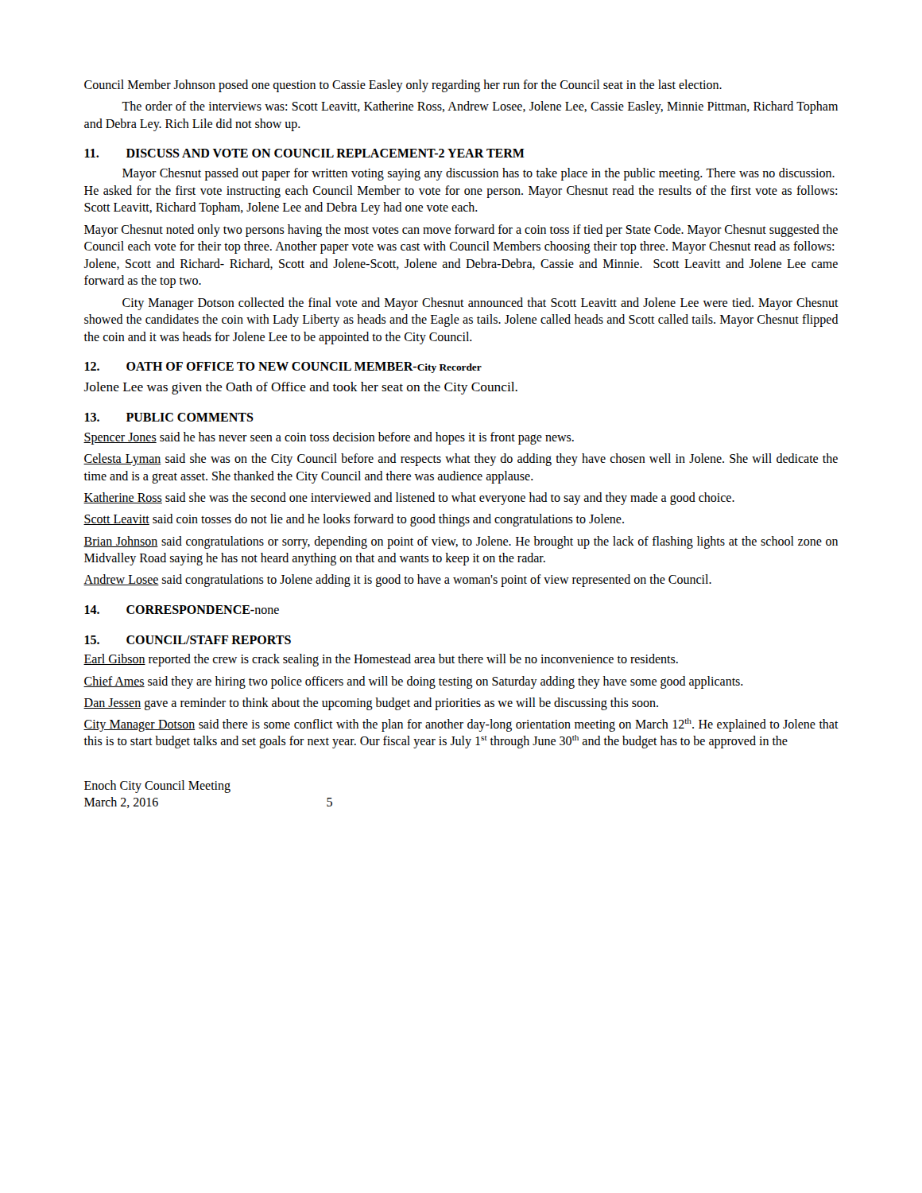Council Member Johnson posed one question to Cassie Easley only regarding her run for the Council seat in the last election.
The order of the interviews was: Scott Leavitt, Katherine Ross, Andrew Losee, Jolene Lee, Cassie Easley, Minnie Pittman, Richard Topham and Debra Ley. Rich Lile did not show up.
11. DISCUSS AND VOTE ON COUNCIL REPLACEMENT-2 YEAR TERM
Mayor Chesnut passed out paper for written voting saying any discussion has to take place in the public meeting. There was no discussion. He asked for the first vote instructing each Council Member to vote for one person. Mayor Chesnut read the results of the first vote as follows: Scott Leavitt, Richard Topham, Jolene Lee and Debra Ley had one vote each.
Mayor Chesnut noted only two persons having the most votes can move forward for a coin toss if tied per State Code. Mayor Chesnut suggested the Council each vote for their top three. Another paper vote was cast with Council Members choosing their top three. Mayor Chesnut read as follows: Jolene, Scott and Richard- Richard, Scott and Jolene-Scott, Jolene and Debra-Debra, Cassie and Minnie. Scott Leavitt and Jolene Lee came forward as the top two.
City Manager Dotson collected the final vote and Mayor Chesnut announced that Scott Leavitt and Jolene Lee were tied. Mayor Chesnut showed the candidates the coin with Lady Liberty as heads and the Eagle as tails. Jolene called heads and Scott called tails. Mayor Chesnut flipped the coin and it was heads for Jolene Lee to be appointed to the City Council.
12. OATH OF OFFICE TO NEW COUNCIL MEMBER-City Recorder
Jolene Lee was given the Oath of Office and took her seat on the City Council.
13. PUBLIC COMMENTS
Spencer Jones said he has never seen a coin toss decision before and hopes it is front page news.
Celesta Lyman said she was on the City Council before and respects what they do adding they have chosen well in Jolene. She will dedicate the time and is a great asset. She thanked the City Council and there was audience applause.
Katherine Ross said she was the second one interviewed and listened to what everyone had to say and they made a good choice.
Scott Leavitt said coin tosses do not lie and he looks forward to good things and congratulations to Jolene.
Brian Johnson said congratulations or sorry, depending on point of view, to Jolene. He brought up the lack of flashing lights at the school zone on Midvalley Road saying he has not heard anything on that and wants to keep it on the radar.
Andrew Losee said congratulations to Jolene adding it is good to have a woman's point of view represented on the Council.
14. CORRESPONDENCE-none
15. COUNCIL/STAFF REPORTS
Earl Gibson reported the crew is crack sealing in the Homestead area but there will be no inconvenience to residents.
Chief Ames said they are hiring two police officers and will be doing testing on Saturday adding they have some good applicants.
Dan Jessen gave a reminder to think about the upcoming budget and priorities as we will be discussing this soon.
City Manager Dotson said there is some conflict with the plan for another day-long orientation meeting on March 12th. He explained to Jolene that this is to start budget talks and set goals for next year. Our fiscal year is July 1st through June 30th and the budget has to be approved in the
Enoch City Council Meeting
March 2, 20165